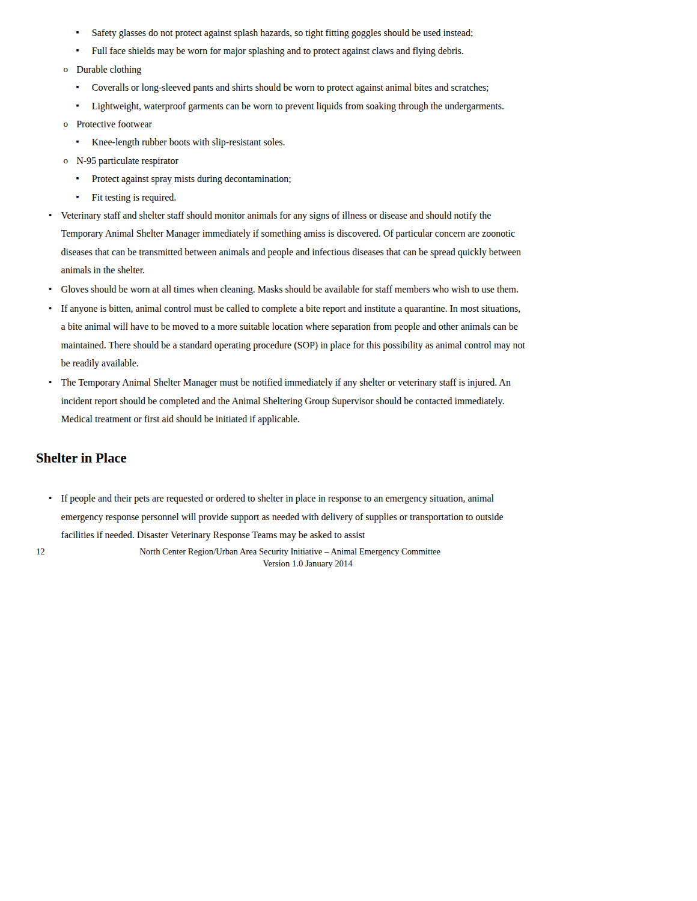Safety glasses do not protect against splash hazards, so tight fitting goggles should be used instead;
Full face shields may be worn for major splashing and to protect against claws and flying debris.
Durable clothing
Coveralls or long-sleeved pants and shirts should be worn to protect against animal bites and scratches;
Lightweight, waterproof garments can be worn to prevent liquids from soaking through the undergarments.
Protective footwear
Knee-length rubber boots with slip-resistant soles.
N-95 particulate respirator
Protect against spray mists during decontamination;
Fit testing is required.
Veterinary staff and shelter staff should monitor animals for any signs of illness or disease and should notify the Temporary Animal Shelter Manager immediately if something amiss is discovered. Of particular concern are zoonotic diseases that can be transmitted between animals and people and infectious diseases that can be spread quickly between animals in the shelter.
Gloves should be worn at all times when cleaning. Masks should be available for staff members who wish to use them.
If anyone is bitten, animal control must be called to complete a bite report and institute a quarantine. In most situations, a bite animal will have to be moved to a more suitable location where separation from people and other animals can be maintained. There should be a standard operating procedure (SOP) in place for this possibility as animal control may not be readily available.
The Temporary Animal Shelter Manager must be notified immediately if any shelter or veterinary staff is injured. An incident report should be completed and the Animal Sheltering Group Supervisor should be contacted immediately. Medical treatment or first aid should be initiated if applicable.
Shelter in Place
If people and their pets are requested or ordered to shelter in place in response to an emergency situation, animal emergency response personnel will provide support as needed with delivery of supplies or transportation to outside facilities if needed. Disaster Veterinary Response Teams may be asked to assist
12
North Center Region/Urban Area Security Initiative – Animal Emergency Committee
Version 1.0 January 2014